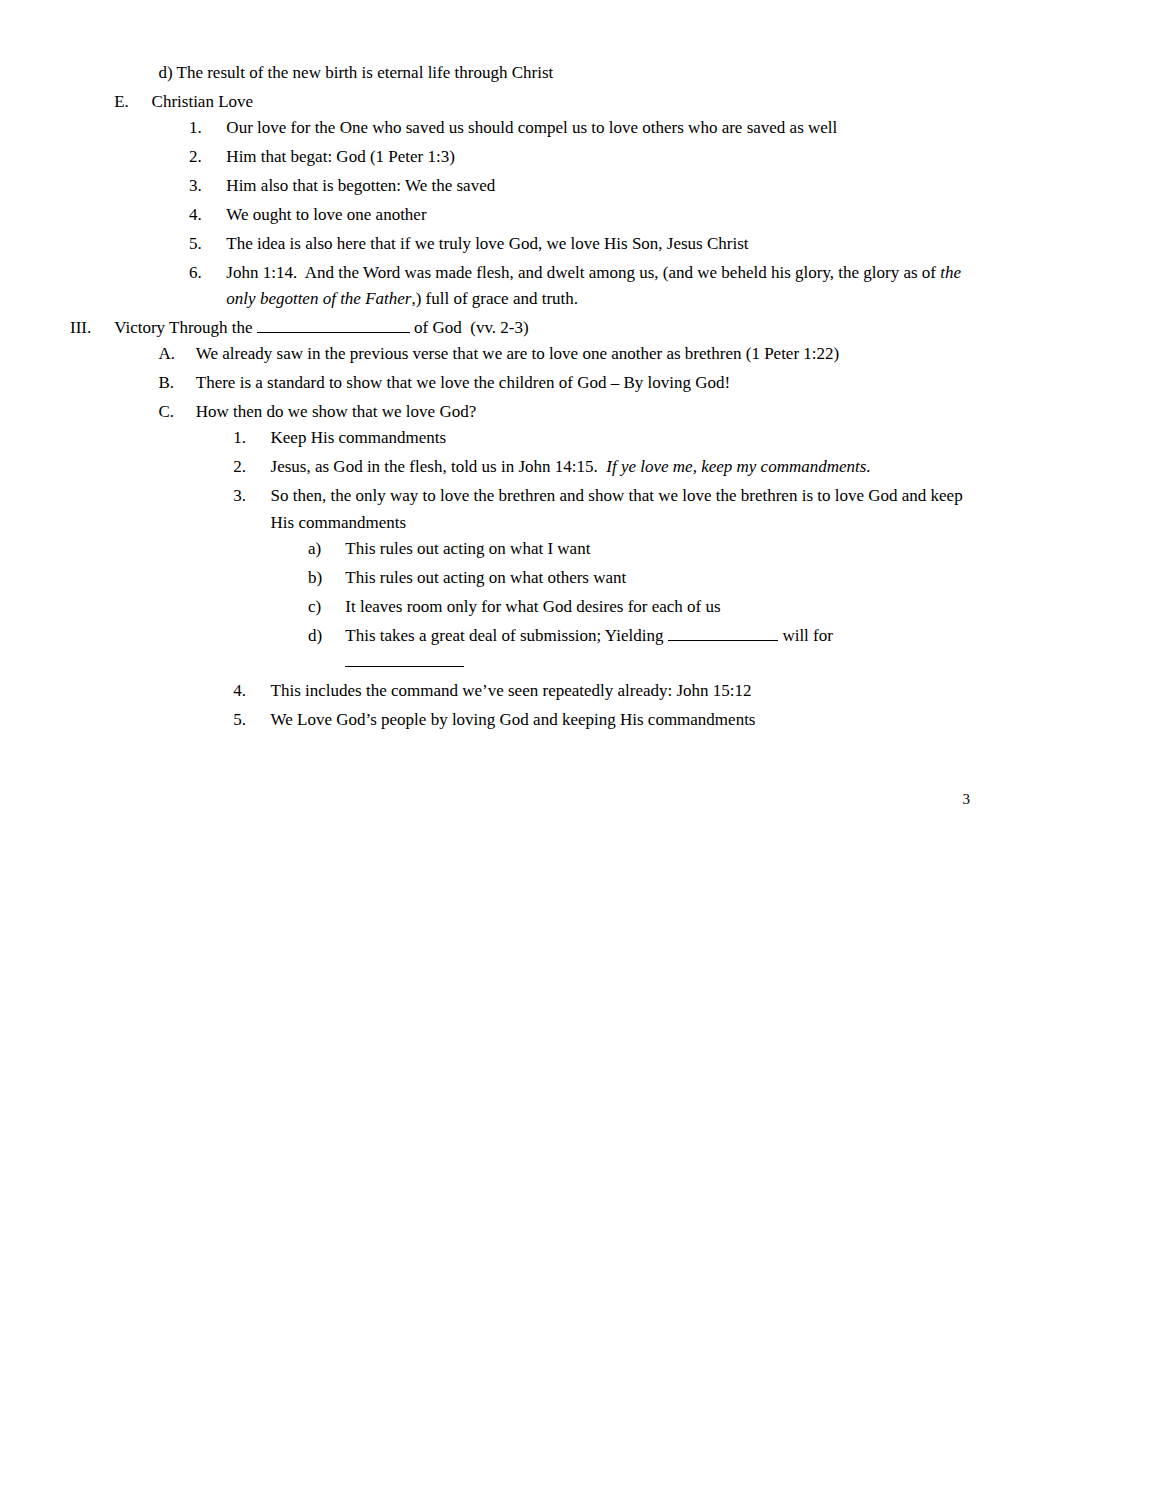d) The result of the new birth is eternal life through Christ
E. Christian Love
1. Our love for the One who saved us should compel us to love others who are saved as well
2. Him that begat: God (1 Peter 1:3)
3. Him also that is begotten: We the saved
4. We ought to love one another
5. The idea is also here that if we truly love God, we love His Son, Jesus Christ
6. John 1:14. And the Word was made flesh, and dwelt among us, (and we beheld his glory, the glory as of the only begotten of the Father,) full of grace and truth.
III. Victory Through the of God (vv. 2-3)
A. We already saw in the previous verse that we are to love one another as brethren (1 Peter 1:22)
B. There is a standard to show that we love the children of God – By loving God!
C. How then do we show that we love God?
1. Keep His commandments
2. Jesus, as God in the flesh, told us in John 14:15. If ye love me, keep my commandments.
3. So then, the only way to love the brethren and show that we love the brethren is to love God and keep His commandments
a) This rules out acting on what I want
b) This rules out acting on what others want
c) It leaves room only for what God desires for each of us
d) This takes a great deal of submission; Yielding will for
4. This includes the command we’ve seen repeatedly already: John 15:12
5. We Love God’s people by loving God and keeping His commandments
3